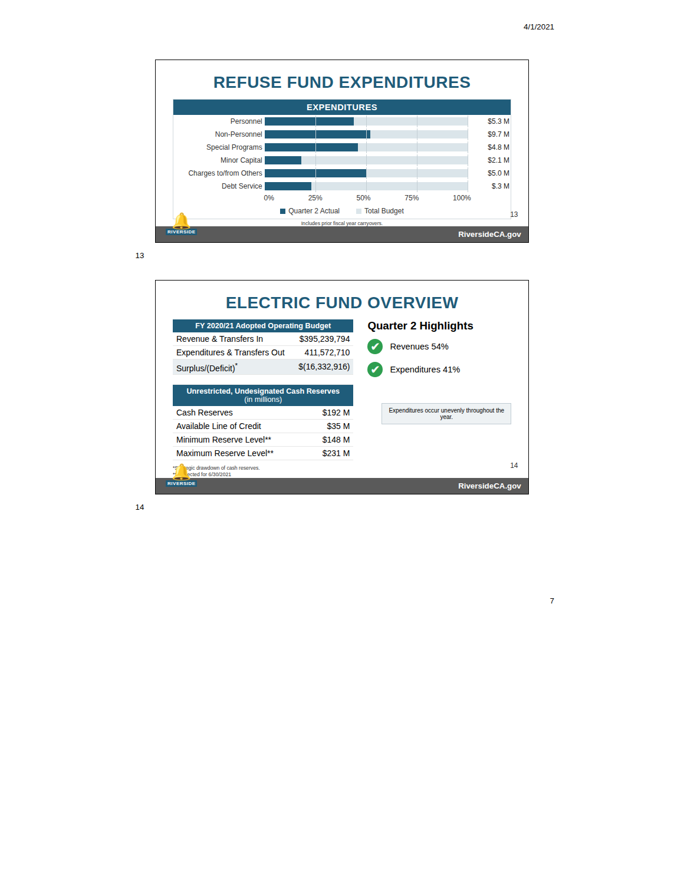4/1/2021
REFUSE FUND EXPENDITURES
EXPENDITURES
| Personnel | | $5.3 M |
| Non-Personnel | | $9.7 M |
| Special Programs | | $4.8 M |
| Minor Capital | | $2.1 M |
| Charges to/from Others | | $5.0 M |
| Debt Service | | $.3 M |
0% 25% 50% 75% 100%
Quarter 2 Actual Total Budget
Includes prior fiscal year carryovers.
13
🔔
RIVERSIDE
RiversideCA.gov
13
ELECTRIC FUND OVERVIEW
| FY 2020/21 Adopted Operating Budget |
| --- |
| Revenue & Transfers In | $395,239,794 |
| Expenditures & Transfers Out | 411,572,710 |
| Surplus/(Deficit) * | $(16,332,916) |
| Unrestricted, Undesignated Cash Reserves (in millions) |
| --- |
| Cash Reserves | $192 M |
| Available Line of Credit | $35 M |
| Minimum Reserve Level** | $148 M |
| Maximum Reserve Level** | $231 M |
Quarter 2 Highlights
✔
Revenues 54%
✔
Expenditures 41%
Expenditures occur unevenly throughout the year.
*Strategic drawdown of cash reserves.
** Projected for 6/30/2021
14
🔔
RIVERSIDE
RiversideCA.gov
14
7